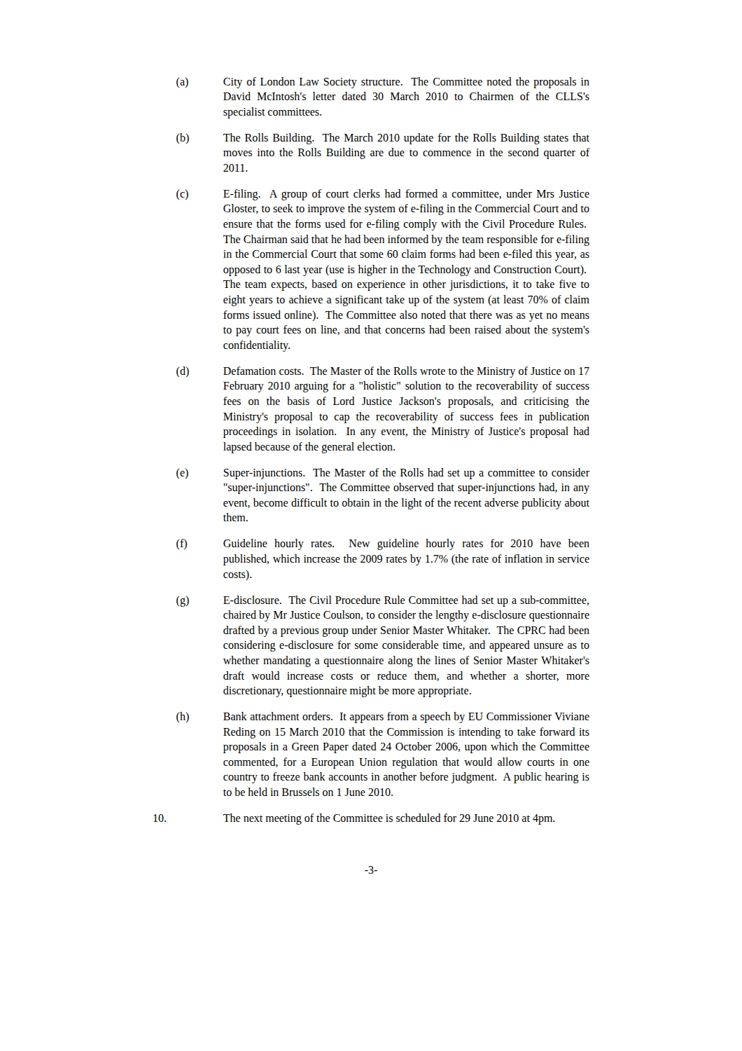(a) City of London Law Society structure. The Committee noted the proposals in David McIntosh's letter dated 30 March 2010 to Chairmen of the CLLS's specialist committees.
(b) The Rolls Building. The March 2010 update for the Rolls Building states that moves into the Rolls Building are due to commence in the second quarter of 2011.
(c) E-filing. A group of court clerks had formed a committee, under Mrs Justice Gloster, to seek to improve the system of e-filing in the Commercial Court and to ensure that the forms used for e-filing comply with the Civil Procedure Rules. The Chairman said that he had been informed by the team responsible for e-filing in the Commercial Court that some 60 claim forms had been e-filed this year, as opposed to 6 last year (use is higher in the Technology and Construction Court). The team expects, based on experience in other jurisdictions, it to take five to eight years to achieve a significant take up of the system (at least 70% of claim forms issued online). The Committee also noted that there was as yet no means to pay court fees on line, and that concerns had been raised about the system's confidentiality.
(d) Defamation costs. The Master of the Rolls wrote to the Ministry of Justice on 17 February 2010 arguing for a "holistic" solution to the recoverability of success fees on the basis of Lord Justice Jackson's proposals, and criticising the Ministry's proposal to cap the recoverability of success fees in publication proceedings in isolation. In any event, the Ministry of Justice's proposal had lapsed because of the general election.
(e) Super-injunctions. The Master of the Rolls had set up a committee to consider "super-injunctions". The Committee observed that super-injunctions had, in any event, become difficult to obtain in the light of the recent adverse publicity about them.
(f) Guideline hourly rates. New guideline hourly rates for 2010 have been published, which increase the 2009 rates by 1.7% (the rate of inflation in service costs).
(g) E-disclosure. The Civil Procedure Rule Committee had set up a sub-committee, chaired by Mr Justice Coulson, to consider the lengthy e-disclosure questionnaire drafted by a previous group under Senior Master Whitaker. The CPRC had been considering e-disclosure for some considerable time, and appeared unsure as to whether mandating a questionnaire along the lines of Senior Master Whitaker's draft would increase costs or reduce them, and whether a shorter, more discretionary, questionnaire might be more appropriate.
(h) Bank attachment orders. It appears from a speech by EU Commissioner Viviane Reding on 15 March 2010 that the Commission is intending to take forward its proposals in a Green Paper dated 24 October 2006, upon which the Committee commented, for a European Union regulation that would allow courts in one country to freeze bank accounts in another before judgment. A public hearing is to be held in Brussels on 1 June 2010.
10. The next meeting of the Committee is scheduled for 29 June 2010 at 4pm.
-3-